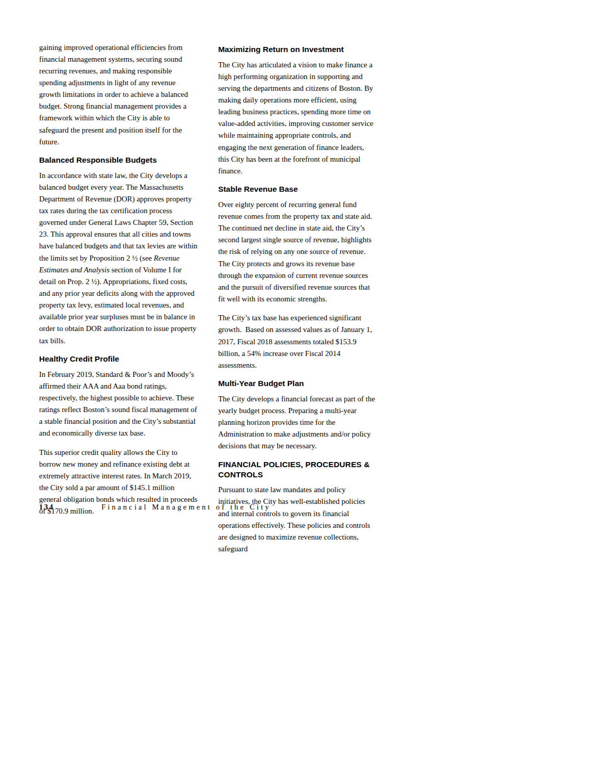gaining improved operational efficiencies from financial management systems, securing sound recurring revenues, and making responsible spending adjustments in light of any revenue growth limitations in order to achieve a balanced budget. Strong financial management provides a framework within which the City is able to safeguard the present and position itself for the future.
Balanced Responsible Budgets
In accordance with state law, the City develops a balanced budget every year. The Massachusetts Department of Revenue (DOR) approves property tax rates during the tax certification process governed under General Laws Chapter 59, Section 23. This approval ensures that all cities and towns have balanced budgets and that tax levies are within the limits set by Proposition 2 ½ (see Revenue Estimates and Analysis section of Volume I for detail on Prop. 2 ½). Appropriations, fixed costs, and any prior year deficits along with the approved property tax levy, estimated local revenues, and available prior year surpluses must be in balance in order to obtain DOR authorization to issue property tax bills.
Healthy Credit Profile
In February 2019, Standard & Poor’s and Moody’s affirmed their AAA and Aaa bond ratings, respectively, the highest possible to achieve. These ratings reflect Boston’s sound fiscal management of a stable financial position and the City’s substantial and economically diverse tax base.
This superior credit quality allows the City to borrow new money and refinance existing debt at extremely attractive interest rates. In March 2019, the City sold a par amount of $145.1 million general obligation bonds which resulted in proceeds of $170.9 million.
Maximizing Return on Investment
The City has articulated a vision to make finance a high performing organization in supporting and serving the departments and citizens of Boston. By making daily operations more efficient, using leading business practices, spending more time on value-added activities, improving customer service while maintaining appropriate controls, and engaging the next generation of finance leaders, this City has been at the forefront of municipal finance.
Stable Revenue Base
Over eighty percent of recurring general fund revenue comes from the property tax and state aid. The continued net decline in state aid, the City’s second largest single source of revenue, highlights the risk of relying on any one source of revenue. The City protects and grows its revenue base through the expansion of current revenue sources and the pursuit of diversified revenue sources that fit well with its economic strengths.
The City’s tax base has experienced significant growth. Based on assessed values as of January 1, 2017, Fiscal 2018 assessments totaled $153.9 billion, a 54% increase over Fiscal 2014 assessments.
Multi-Year Budget Plan
The City develops a financial forecast as part of the yearly budget process. Preparing a multi-year planning horizon provides time for the Administration to make adjustments and/or policy decisions that may be necessary.
Financial Policies, Procedures & Controls
Pursuant to state law mandates and policy initiatives, the City has well-established policies and internal controls to govern its financial operations effectively. These policies and controls are designed to maximize revenue collections, safeguard
134
Financial Management of the City